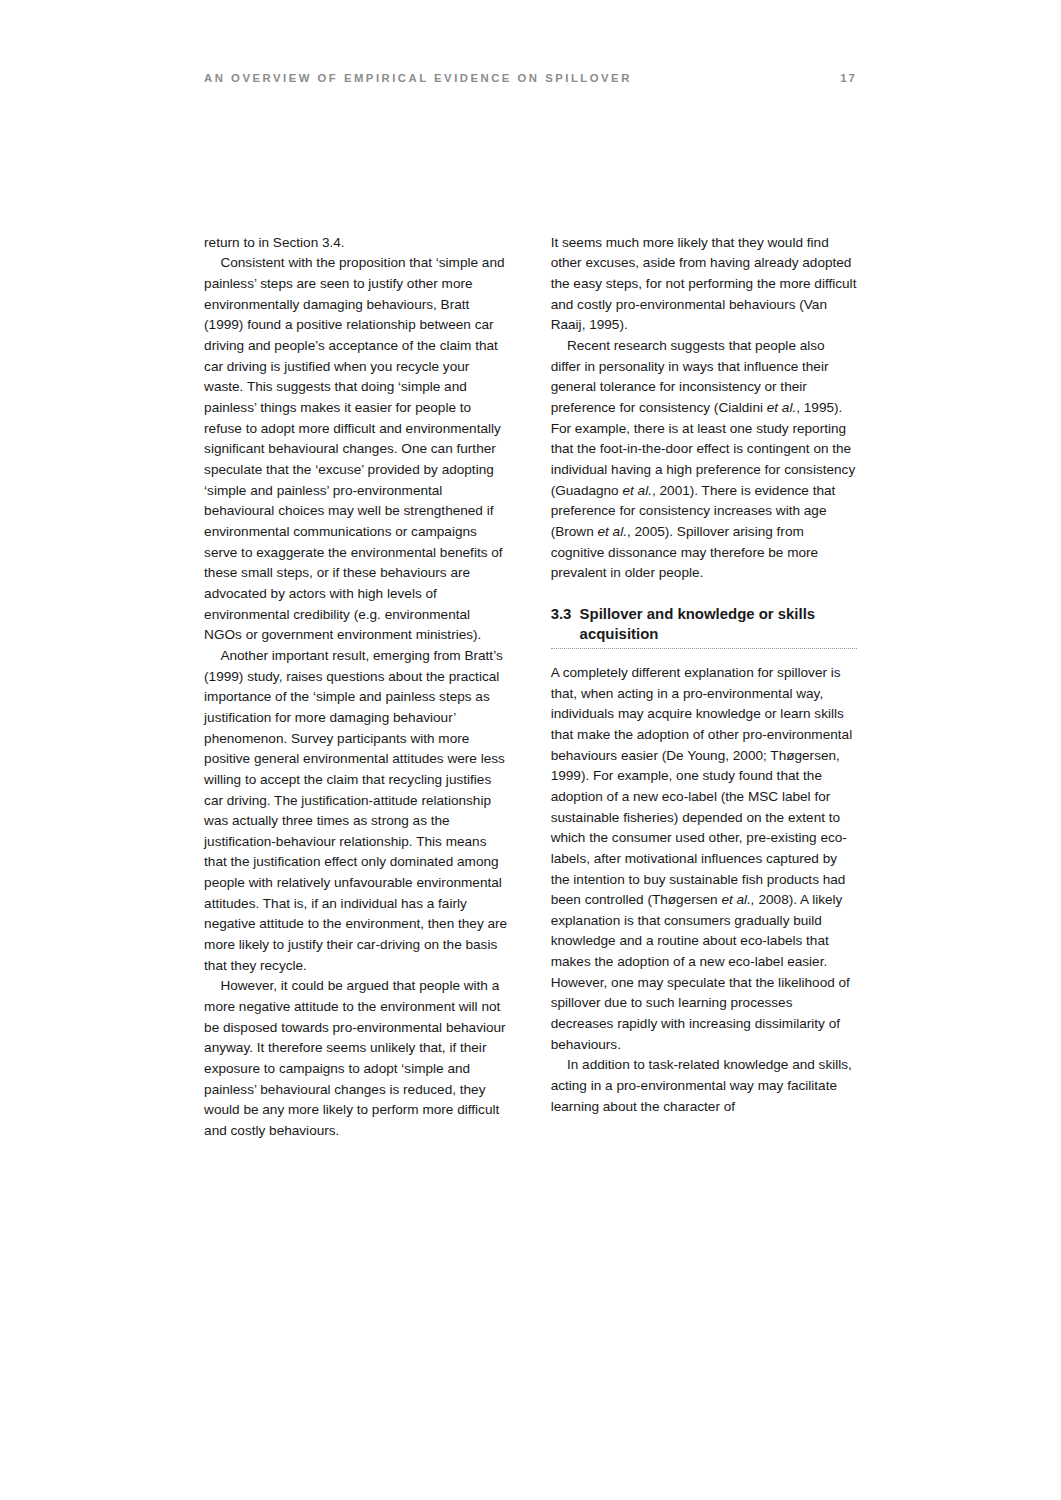AN OVERVIEW OF EMPIRICAL EVIDENCE ON SPILLOVER
17
return to in Section 3.4.
Consistent with the proposition that ‘simple and painless’ steps are seen to justify other more environmentally damaging behaviours, Bratt (1999) found a positive relationship between car driving and people’s acceptance of the claim that car driving is justified when you recycle your waste. This suggests that doing ‘simple and painless’ things makes it easier for people to refuse to adopt more difficult and environmentally significant behavioural changes. One can further speculate that the ‘excuse’ provided by adopting ‘simple and painless’ pro-environmental behavioural choices may well be strengthened if environmental communications or campaigns serve to exaggerate the environmental benefits of these small steps, or if these behaviours are advocated by actors with high levels of environmental credibility (e.g. environmental NGOs or government environment ministries).
Another important result, emerging from Bratt’s (1999) study, raises questions about the practical importance of the ‘simple and painless steps as justification for more damaging behaviour’ phenomenon. Survey participants with more positive general environmental attitudes were less willing to accept the claim that recycling justifies car driving. The justification-attitude relationship was actually three times as strong as the justification-behaviour relationship. This means that the justification effect only dominated among people with relatively unfavourable environmental attitudes. That is, if an individual has a fairly negative attitude to the environment, then they are more likely to justify their car-driving on the basis that they recycle.
However, it could be argued that people with a more negative attitude to the environment will not be disposed towards pro-environmental behaviour anyway. It therefore seems unlikely that, if their exposure to campaigns to adopt ‘simple and painless’ behavioural changes is reduced, they would be any more likely to perform more difficult and costly behaviours.
It seems much more likely that they would find other excuses, aside from having already adopted the easy steps, for not performing the more difficult and costly pro-environmental behaviours (Van Raaij, 1995).
Recent research suggests that people also differ in personality in ways that influence their general tolerance for inconsistency or their preference for consistency (Cialdini et al., 1995). For example, there is at least one study reporting that the foot-in-the-door effect is contingent on the individual having a high preference for consistency (Guadagno et al., 2001). There is evidence that preference for consistency increases with age (Brown et al., 2005). Spillover arising from cognitive dissonance may therefore be more prevalent in older people.
3.3 Spillover and knowledge or skills acquisition
A completely different explanation for spillover is that, when acting in a pro-environmental way, individuals may acquire knowledge or learn skills that make the adoption of other pro-environmental behaviours easier (De Young, 2000; Thøgersen, 1999). For example, one study found that the adoption of a new eco-label (the MSC label for sustainable fisheries) depended on the extent to which the consumer used other, pre-existing eco-labels, after motivational influences captured by the intention to buy sustainable fish products had been controlled (Thøgersen et al., 2008). A likely explanation is that consumers gradually build knowledge and a routine about eco-labels that makes the adoption of a new eco-label easier. However, one may speculate that the likelihood of spillover due to such learning processes decreases rapidly with increasing dissimilarity of behaviours.
In addition to task-related knowledge and skills, acting in a pro-environmental way may facilitate learning about the character of